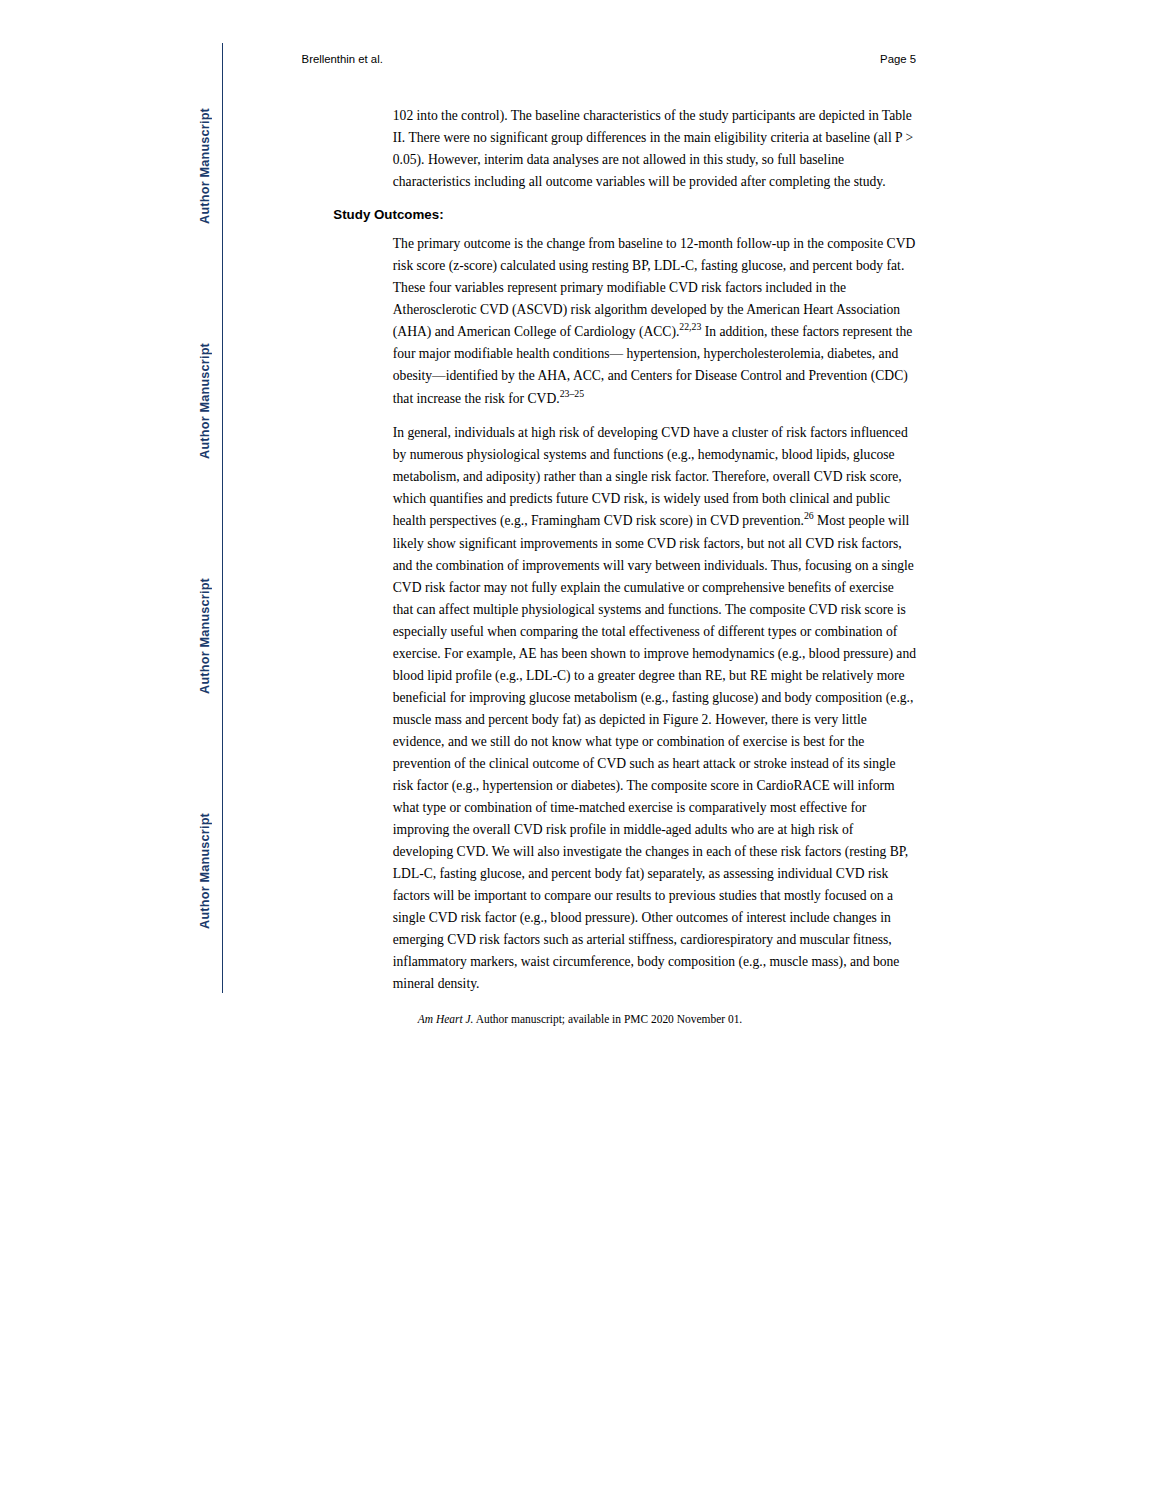Author Manuscript Author Manuscript Author Manuscript Author Manuscript
Brellenthin et al.
Page 5
102 into the control). The baseline characteristics of the study participants are depicted in Table II. There were no significant group differences in the main eligibility criteria at baseline (all P > 0.05). However, interim data analyses are not allowed in this study, so full baseline characteristics including all outcome variables will be provided after completing the study.
Study Outcomes:
The primary outcome is the change from baseline to 12-month follow-up in the composite CVD risk score (z-score) calculated using resting BP, LDL-C, fasting glucose, and percent body fat. These four variables represent primary modifiable CVD risk factors included in the Atherosclerotic CVD (ASCVD) risk algorithm developed by the American Heart Association (AHA) and American College of Cardiology (ACC).22,23 In addition, these factors represent the four major modifiable health conditions— hypertension, hypercholesterolemia, diabetes, and obesity—identified by the AHA, ACC, and Centers for Disease Control and Prevention (CDC) that increase the risk for CVD.23–25
In general, individuals at high risk of developing CVD have a cluster of risk factors influenced by numerous physiological systems and functions (e.g., hemodynamic, blood lipids, glucose metabolism, and adiposity) rather than a single risk factor. Therefore, overall CVD risk score, which quantifies and predicts future CVD risk, is widely used from both clinical and public health perspectives (e.g., Framingham CVD risk score) in CVD prevention.26 Most people will likely show significant improvements in some CVD risk factors, but not all CVD risk factors, and the combination of improvements will vary between individuals. Thus, focusing on a single CVD risk factor may not fully explain the cumulative or comprehensive benefits of exercise that can affect multiple physiological systems and functions. The composite CVD risk score is especially useful when comparing the total effectiveness of different types or combination of exercise. For example, AE has been shown to improve hemodynamics (e.g., blood pressure) and blood lipid profile (e.g., LDL-C) to a greater degree than RE, but RE might be relatively more beneficial for improving glucose metabolism (e.g., fasting glucose) and body composition (e.g., muscle mass and percent body fat) as depicted in Figure 2. However, there is very little evidence, and we still do not know what type or combination of exercise is best for the prevention of the clinical outcome of CVD such as heart attack or stroke instead of its single risk factor (e.g., hypertension or diabetes). The composite score in CardioRACE will inform what type or combination of time-matched exercise is comparatively most effective for improving the overall CVD risk profile in middle-aged adults who are at high risk of developing CVD. We will also investigate the changes in each of these risk factors (resting BP, LDL-C, fasting glucose, and percent body fat) separately, as assessing individual CVD risk factors will be important to compare our results to previous studies that mostly focused on a single CVD risk factor (e.g., blood pressure). Other outcomes of interest include changes in emerging CVD risk factors such as arterial stiffness, cardiorespiratory and muscular fitness, inflammatory markers, waist circumference, body composition (e.g., muscle mass), and bone mineral density.
Am Heart J. Author manuscript; available in PMC 2020 November 01.